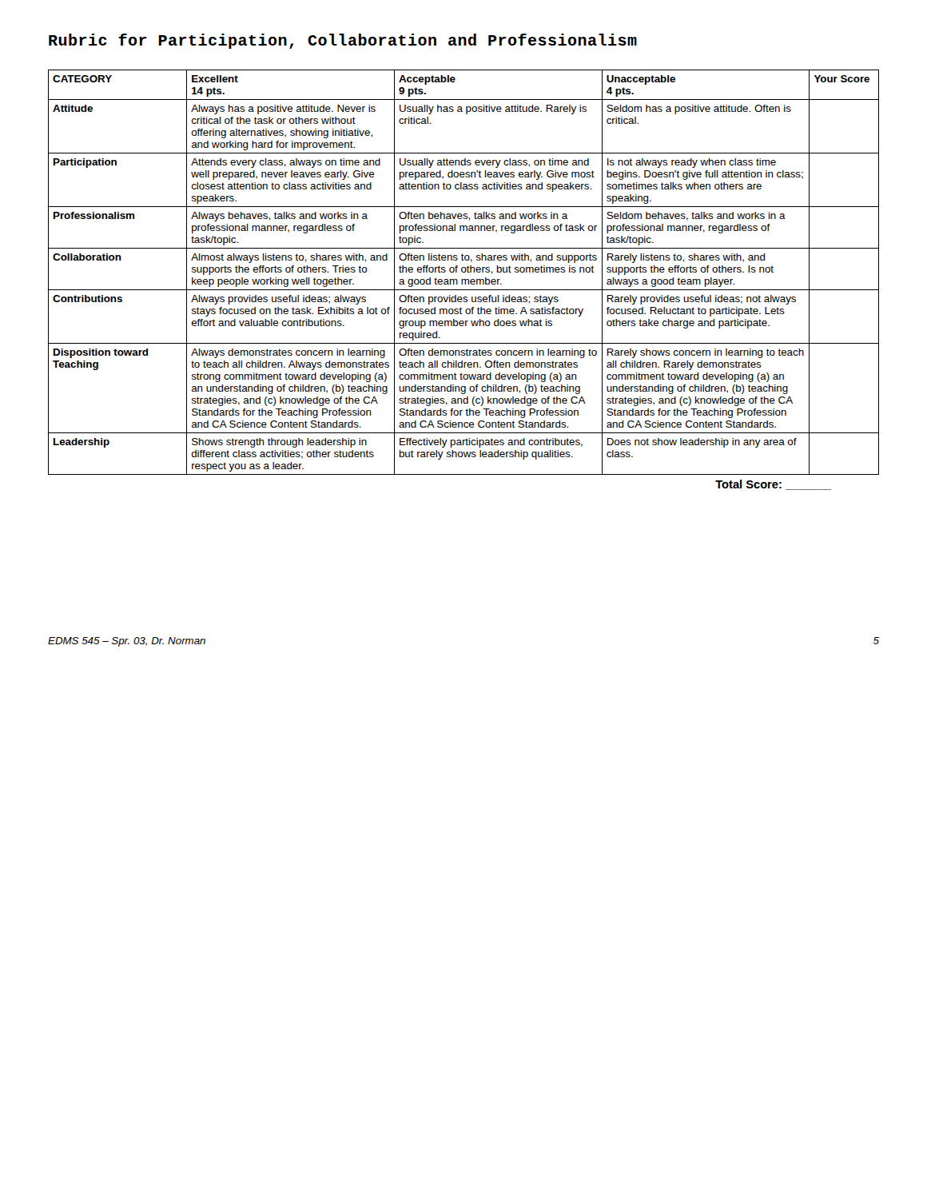Rubric for Participation, Collaboration and Professionalism
| CATEGORY | Excellent 14 pts. | Acceptable 9 pts. | Unacceptable 4 pts. | Your Score |
| --- | --- | --- | --- | --- |
| Attitude | Always has a positive attitude. Never is critical of the task or others without offering alternatives, showing initiative, and working hard for improvement. | Usually has a positive attitude. Rarely is critical. | Seldom has a positive attitude. Often is critical. | |
| Participation | Attends every class, always on time and well prepared, never leaves early. Give closest attention to class activities and speakers. | Usually attends every class, on time and prepared, doesn't leaves early. Give most attention to class activities and speakers. | Is not always ready when class time begins. Doesn't give full attention in class; sometimes talks when others are speaking. | |
| Professionalism | Always behaves, talks and works in a professional manner, regardless of task/topic. | Often behaves, talks and works in a professional manner, regardless of task or topic. | Seldom behaves, talks and works in a professional manner, regardless of task/topic. | |
| Collaboration | Almost always listens to, shares with, and supports the efforts of others. Tries to keep people working well together. | Often listens to, shares with, and supports the efforts of others, but sometimes is not a good team member. | Rarely listens to, shares with, and supports the efforts of others. Is not always a good team player. | |
| Contributions | Always provides useful ideas; always stays focused on the task. Exhibits a lot of effort and valuable contributions. | Often provides useful ideas; stays focused most of the time. A satisfactory group member who does what is required. | Rarely provides useful ideas; not always focused. Reluctant to participate. Lets others take charge and participate. | |
| Disposition toward Teaching | Always demonstrates concern in learning to teach all children. Always demonstrates strong commitment toward developing (a) an understanding of children, (b) teaching strategies, and (c) knowledge of the CA Standards for the Teaching Profession and CA Science Content Standards. | Often demonstrates concern in learning to teach all children. Often demonstrates commitment toward developing (a) an understanding of children, (b) teaching strategies, and (c) knowledge of the CA Standards for the Teaching Profession and CA Science Content Standards. | Rarely shows concern in learning to teach all children. Rarely demonstrates commitment toward developing (a) an understanding of children, (b) teaching strategies, and (c) knowledge of the CA Standards for the Teaching Profession and CA Science Content Standards. | |
| Leadership | Shows strength through leadership in different class activities; other students respect you as a leader. | Effectively participates and contributes, but rarely shows leadership qualities. | Does not show leadership in any area of class. | |
Total Score: _______
EDMS 545 – Spr. 03, Dr. Norman 5